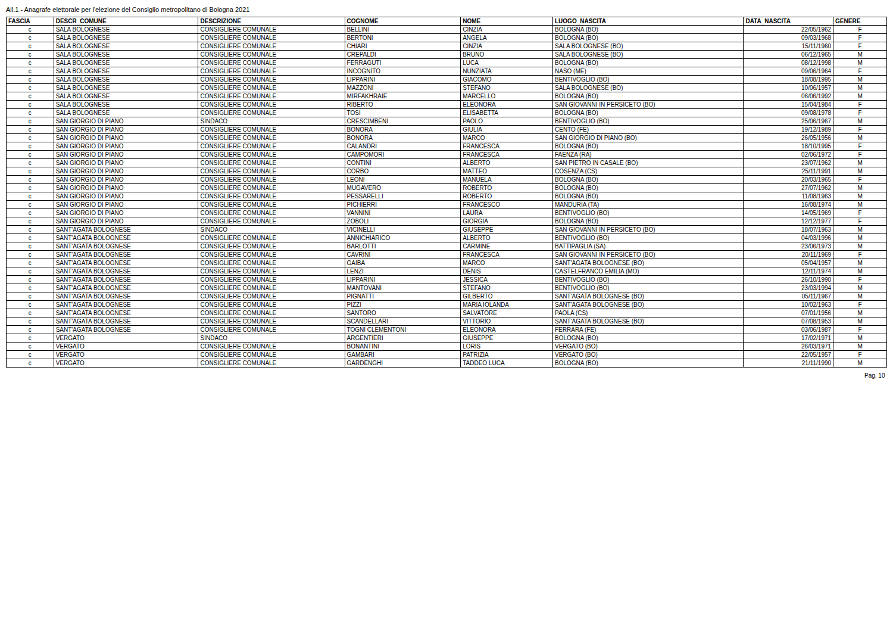All.1 - Anagrafe elettorale per l'elezione del Consiglio metropolitano di Bologna 2021
| FASCIA | DESCR_COMUNE | DESCRIZIONE | COGNOME | NOME | LUOGO_NASCITA | DATA_NASCITA | GENERE |
| --- | --- | --- | --- | --- | --- | --- | --- |
| c | SALA BOLOGNESE | CONSIGLIERE COMUNALE | BELLINI | CINZIA | BOLOGNA (BO) | 22/05/1962 | F |
| c | SALA BOLOGNESE | CONSIGLIERE COMUNALE | BERTONI | ANGELA | BOLOGNA (BO) | 09/03/1968 | F |
| c | SALA BOLOGNESE | CONSIGLIERE COMUNALE | CHIARI | CINZIA | SALA BOLOGNESE (BO) | 15/11/1960 | F |
| c | SALA BOLOGNESE | CONSIGLIERE COMUNALE | CREPALDI | BRUNO | SALA BOLOGNESE (BO) | 06/12/1965 | M |
| c | SALA BOLOGNESE | CONSIGLIERE COMUNALE | FERRAGUTI | LUCA | BOLOGNA (BO) | 08/12/1998 | M |
| c | SALA BOLOGNESE | CONSIGLIERE COMUNALE | INCOGNITO | NUNZIATA | NASO (ME) | 09/06/1964 | F |
| c | SALA BOLOGNESE | CONSIGLIERE COMUNALE | LIPPARINI | GIACOMO | BENTIVOGLIO (BO) | 18/08/1995 | M |
| c | SALA BOLOGNESE | CONSIGLIERE COMUNALE | MAZZONI | STEFANO | SALA BOLOGNESE (BO) | 10/06/1957 | M |
| c | SALA BOLOGNESE | CONSIGLIERE COMUNALE | MIRFAKHRAIE | MARCELLO | BOLOGNA (BO) | 06/06/1992 | M |
| c | SALA BOLOGNESE | CONSIGLIERE COMUNALE | RIBERTO | ELEONORA | SAN GIOVANNI IN PERSICETO (BO) | 15/04/1984 | F |
| c | SALA BOLOGNESE | CONSIGLIERE COMUNALE | TOSI | ELISABETTA | BOLOGNA (BO) | 09/08/1978 | F |
| c | SAN GIORGIO DI PIANO | SINDACO | CRESCIMBENI | PAOLO | BENTIVOGLIO (BO) | 25/06/1967 | M |
| c | SAN GIORGIO DI PIANO | CONSIGLIERE COMUNALE | BONORA | GIULIA | CENTO (FE) | 19/12/1989 | F |
| c | SAN GIORGIO DI PIANO | CONSIGLIERE COMUNALE | BONORA | MARCO | SAN GIORGIO DI PIANO (BO) | 26/05/1956 | M |
| c | SAN GIORGIO DI PIANO | CONSIGLIERE COMUNALE | CALANDRI | FRANCESCA | BOLOGNA (BO) | 18/10/1995 | F |
| c | SAN GIORGIO DI PIANO | CONSIGLIERE COMUNALE | CAMPOMORI | FRANCESCA | FAENZA (RA) | 02/06/1972 | F |
| c | SAN GIORGIO DI PIANO | CONSIGLIERE COMUNALE | CONTINI | ALBERTO | SAN PIETRO IN CASALE (BO) | 23/07/1962 | M |
| c | SAN GIORGIO DI PIANO | CONSIGLIERE COMUNALE | CORBO | MATTEO | COSENZA (CS) | 25/11/1991 | M |
| c | SAN GIORGIO DI PIANO | CONSIGLIERE COMUNALE | LEONI | MANUELA | BOLOGNA (BO) | 20/03/1965 | F |
| c | SAN GIORGIO DI PIANO | CONSIGLIERE COMUNALE | MUGAVERO | ROBERTO | BOLOGNA (BO) | 27/07/1962 | M |
| c | SAN GIORGIO DI PIANO | CONSIGLIERE COMUNALE | PESSARELLI | ROBERTO | BOLOGNA (BO) | 11/08/1963 | M |
| c | SAN GIORGIO DI PIANO | CONSIGLIERE COMUNALE | PICHIERRI | FRANCESCO | MANDURIA (TA) | 16/08/1974 | M |
| c | SAN GIORGIO DI PIANO | CONSIGLIERE COMUNALE | VANNINI | LAURA | BENTIVOGLIO (BO) | 14/05/1969 | F |
| c | SAN GIORGIO DI PIANO | CONSIGLIERE COMUNALE | ZOBOLI | GIORGIA | BOLOGNA (BO) | 12/12/1977 | F |
| c | SANT'AGATA BOLOGNESE | SINDACO | VICINELLI | GIUSEPPE | SAN GIOVANNI IN PERSICETO (BO) | 18/07/1963 | M |
| c | SANT'AGATA BOLOGNESE | CONSIGLIERE COMUNALE | ANNICHIARICO | ALBERTO | BENTIVOGLIO (BO) | 04/03/1996 | M |
| c | SANT'AGATA BOLOGNESE | CONSIGLIERE COMUNALE | BARLOTTI | CARMINE | BATTIPAGLIA (SA) | 23/06/1973 | M |
| c | SANT'AGATA BOLOGNESE | CONSIGLIERE COMUNALE | CAVRINI | FRANCESCA | SAN GIOVANNI IN PERSICETO (BO) | 20/11/1969 | F |
| c | SANT'AGATA BOLOGNESE | CONSIGLIERE COMUNALE | GAIBA | MARCO | SANT'AGATA BOLOGNESE (BO) | 05/04/1957 | M |
| c | SANT'AGATA BOLOGNESE | CONSIGLIERE COMUNALE | LENZI | DENIS | CASTELFRANCO EMILIA (MO) | 12/11/1974 | M |
| c | SANT'AGATA BOLOGNESE | CONSIGLIERE COMUNALE | LIPPARINI | JESSICA | BENTIVOGLIO (BO) | 26/10/1990 | F |
| c | SANT'AGATA BOLOGNESE | CONSIGLIERE COMUNALE | MANTOVANI | STEFANO | BENTIVOGLIO (BO) | 23/03/1994 | M |
| c | SANT'AGATA BOLOGNESE | CONSIGLIERE COMUNALE | PIGNATTI | GILBERTO | SANT'AGATA BOLOGNESE (BO) | 05/11/1967 | M |
| c | SANT'AGATA BOLOGNESE | CONSIGLIERE COMUNALE | PIZZI | MARIA IOLANDA | SANT'AGATA BOLOGNESE (BO) | 10/02/1963 | F |
| c | SANT'AGATA BOLOGNESE | CONSIGLIERE COMUNALE | SANTORO | SALVATORE | PAOLA (CS) | 07/01/1956 | M |
| c | SANT'AGATA BOLOGNESE | CONSIGLIERE COMUNALE | SCANDELLARI | VITTORIO | SANT'AGATA BOLOGNESE (BO) | 07/08/1953 | M |
| c | SANT'AGATA BOLOGNESE | CONSIGLIERE COMUNALE | TOGNI CLEMENTONI | ELEONORA | FERRARA (FE) | 03/06/1987 | F |
| c | VERGATO | SINDACO | ARGENTIERI | GIUSEPPE | BOLOGNA (BO) | 17/02/1971 | M |
| c | VERGATO | CONSIGLIERE COMUNALE | BONANTINI | LORIS | VERGATO (BO) | 26/03/1971 | M |
| c | VERGATO | CONSIGLIERE COMUNALE | GAMBARI | PATRIZIA | VERGATO (BO) | 22/05/1957 | F |
| c | VERGATO | CONSIGLIERE COMUNALE | GARDENGHI | TADDEO LUCA | BOLOGNA (BO) | 21/11/1990 | M |
| Pag. 10 |